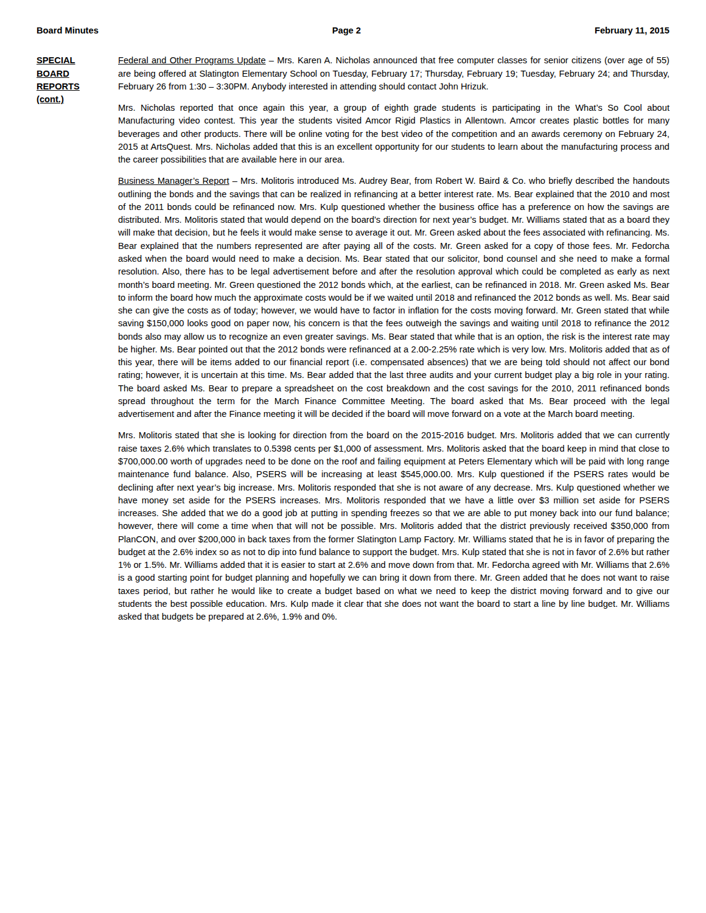Board Minutes
Page 2
February 11, 2015
SPECIAL
BOARD
REPORTS
(cont.)
Federal and Other Programs Update – Mrs. Karen A. Nicholas announced that free computer classes for senior citizens (over age of 55) are being offered at Slatington Elementary School on Tuesday, February 17; Thursday, February 19; Tuesday, February 24; and Thursday, February 26 from 1:30 – 3:30PM. Anybody interested in attending should contact John Hrizuk.
Mrs. Nicholas reported that once again this year, a group of eighth grade students is participating in the What’s So Cool about Manufacturing video contest. This year the students visited Amcor Rigid Plastics in Allentown. Amcor creates plastic bottles for many beverages and other products. There will be online voting for the best video of the competition and an awards ceremony on February 24, 2015 at ArtsQuest. Mrs. Nicholas added that this is an excellent opportunity for our students to learn about the manufacturing process and the career possibilities that are available here in our area.
Business Manager’s Report – Mrs. Molitoris introduced Ms. Audrey Bear, from Robert W. Baird & Co. who briefly described the handouts outlining the bonds and the savings that can be realized in refinancing at a better interest rate. Ms. Bear explained that the 2010 and most of the 2011 bonds could be refinanced now. Mrs. Kulp questioned whether the business office has a preference on how the savings are distributed. Mrs. Molitoris stated that would depend on the board’s direction for next year’s budget. Mr. Williams stated that as a board they will make that decision, but he feels it would make sense to average it out. Mr. Green asked about the fees associated with refinancing. Ms. Bear explained that the numbers represented are after paying all of the costs. Mr. Green asked for a copy of those fees. Mr. Fedorcha asked when the board would need to make a decision. Ms. Bear stated that our solicitor, bond counsel and she need to make a formal resolution. Also, there has to be legal advertisement before and after the resolution approval which could be completed as early as next month’s board meeting. Mr. Green questioned the 2012 bonds which, at the earliest, can be refinanced in 2018. Mr. Green asked Ms. Bear to inform the board how much the approximate costs would be if we waited until 2018 and refinanced the 2012 bonds as well. Ms. Bear said she can give the costs as of today; however, we would have to factor in inflation for the costs moving forward. Mr. Green stated that while saving $150,000 looks good on paper now, his concern is that the fees outweigh the savings and waiting until 2018 to refinance the 2012 bonds also may allow us to recognize an even greater savings. Ms. Bear stated that while that is an option, the risk is the interest rate may be higher. Ms. Bear pointed out that the 2012 bonds were refinanced at a 2.00-2.25% rate which is very low. Mrs. Molitoris added that as of this year, there will be items added to our financial report (i.e. compensated absences) that we are being told should not affect our bond rating; however, it is uncertain at this time. Ms. Bear added that the last three audits and your current budget play a big role in your rating. The board asked Ms. Bear to prepare a spreadsheet on the cost breakdown and the cost savings for the 2010, 2011 refinanced bonds spread throughout the term for the March Finance Committee Meeting. The board asked that Ms. Bear proceed with the legal advertisement and after the Finance meeting it will be decided if the board will move forward on a vote at the March board meeting.
Mrs. Molitoris stated that she is looking for direction from the board on the 2015-2016 budget. Mrs. Molitoris added that we can currently raise taxes 2.6% which translates to 0.5398 cents per $1,000 of assessment. Mrs. Molitoris asked that the board keep in mind that close to $700,000.00 worth of upgrades need to be done on the roof and failing equipment at Peters Elementary which will be paid with long range maintenance fund balance. Also, PSERS will be increasing at least $545,000.00. Mrs. Kulp questioned if the PSERS rates would be declining after next year’s big increase. Mrs. Molitoris responded that she is not aware of any decrease. Mrs. Kulp questioned whether we have money set aside for the PSERS increases. Mrs. Molitoris responded that we have a little over $3 million set aside for PSERS increases. She added that we do a good job at putting in spending freezes so that we are able to put money back into our fund balance; however, there will come a time when that will not be possible. Mrs. Molitoris added that the district previously received $350,000 from PlanCON, and over $200,000 in back taxes from the former Slatington Lamp Factory. Mr. Williams stated that he is in favor of preparing the budget at the 2.6% index so as not to dip into fund balance to support the budget. Mrs. Kulp stated that she is not in favor of 2.6% but rather 1% or 1.5%. Mr. Williams added that it is easier to start at 2.6% and move down from that. Mr. Fedorcha agreed with Mr. Williams that 2.6% is a good starting point for budget planning and hopefully we can bring it down from there. Mr. Green added that he does not want to raise taxes period, but rather he would like to create a budget based on what we need to keep the district moving forward and to give our students the best possible education. Mrs. Kulp made it clear that she does not want the board to start a line by line budget. Mr. Williams asked that budgets be prepared at 2.6%, 1.9% and 0%.